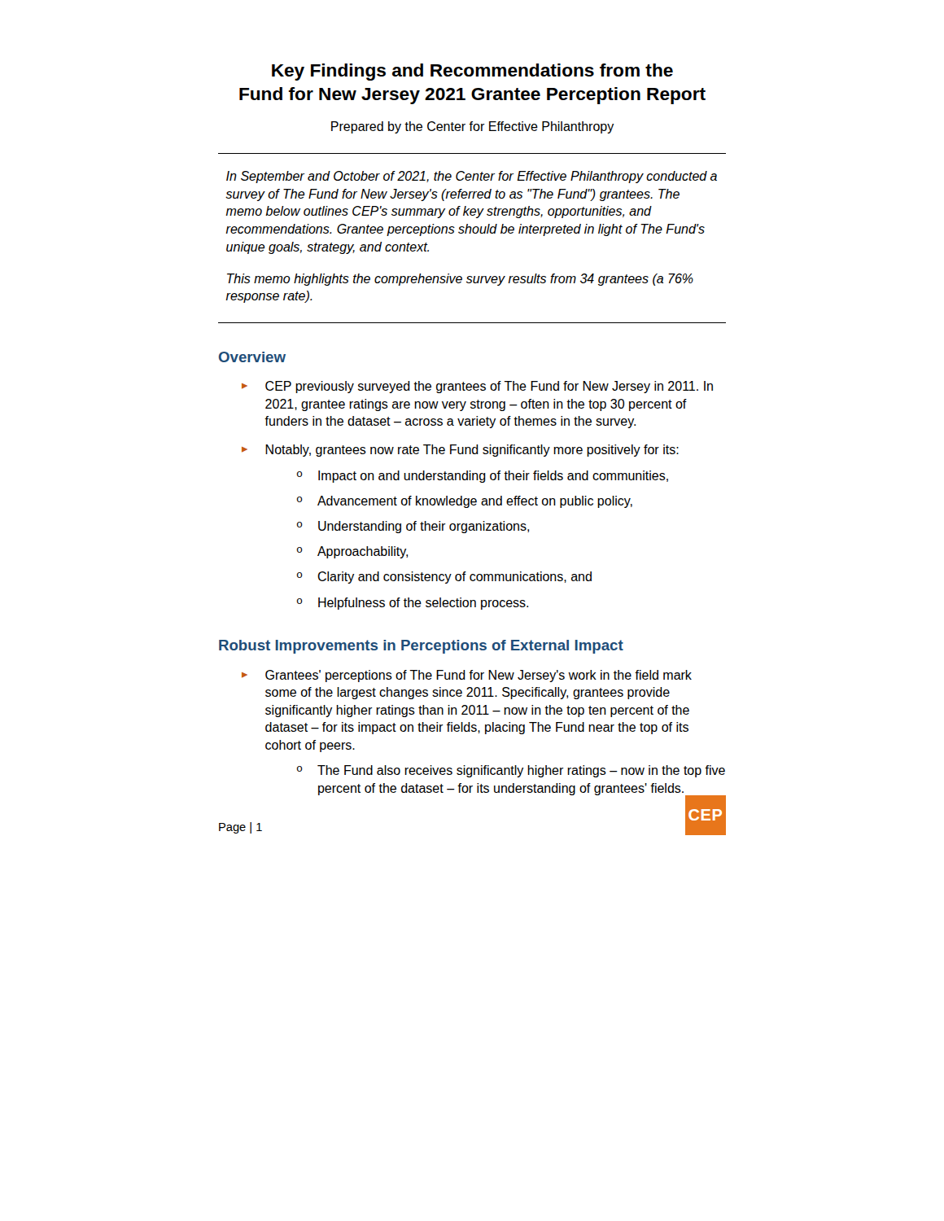Key Findings and Recommendations from the
Fund for New Jersey 2021 Grantee Perception Report
Prepared by the Center for Effective Philanthropy
In September and October of 2021, the Center for Effective Philanthropy conducted a survey of The Fund for New Jersey's (referred to as "The Fund") grantees. The memo below outlines CEP's summary of key strengths, opportunities, and recommendations. Grantee perceptions should be interpreted in light of The Fund's unique goals, strategy, and context.
This memo highlights the comprehensive survey results from 34 grantees (a 76% response rate).
Overview
CEP previously surveyed the grantees of The Fund for New Jersey in 2011. In 2021, grantee ratings are now very strong – often in the top 30 percent of funders in the dataset – across a variety of themes in the survey.
Notably, grantees now rate The Fund significantly more positively for its:
Impact on and understanding of their fields and communities,
Advancement of knowledge and effect on public policy,
Understanding of their organizations,
Approachability,
Clarity and consistency of communications, and
Helpfulness of the selection process.
Robust Improvements in Perceptions of External Impact
Grantees' perceptions of The Fund for New Jersey's work in the field mark some of the largest changes since 2011. Specifically, grantees provide significantly higher ratings than in 2011 – now in the top ten percent of the dataset – for its impact on their fields, placing The Fund near the top of its cohort of peers.
The Fund also receives significantly higher ratings – now in the top five percent of the dataset – for its understanding of grantees' fields.
Page | 1
CEP